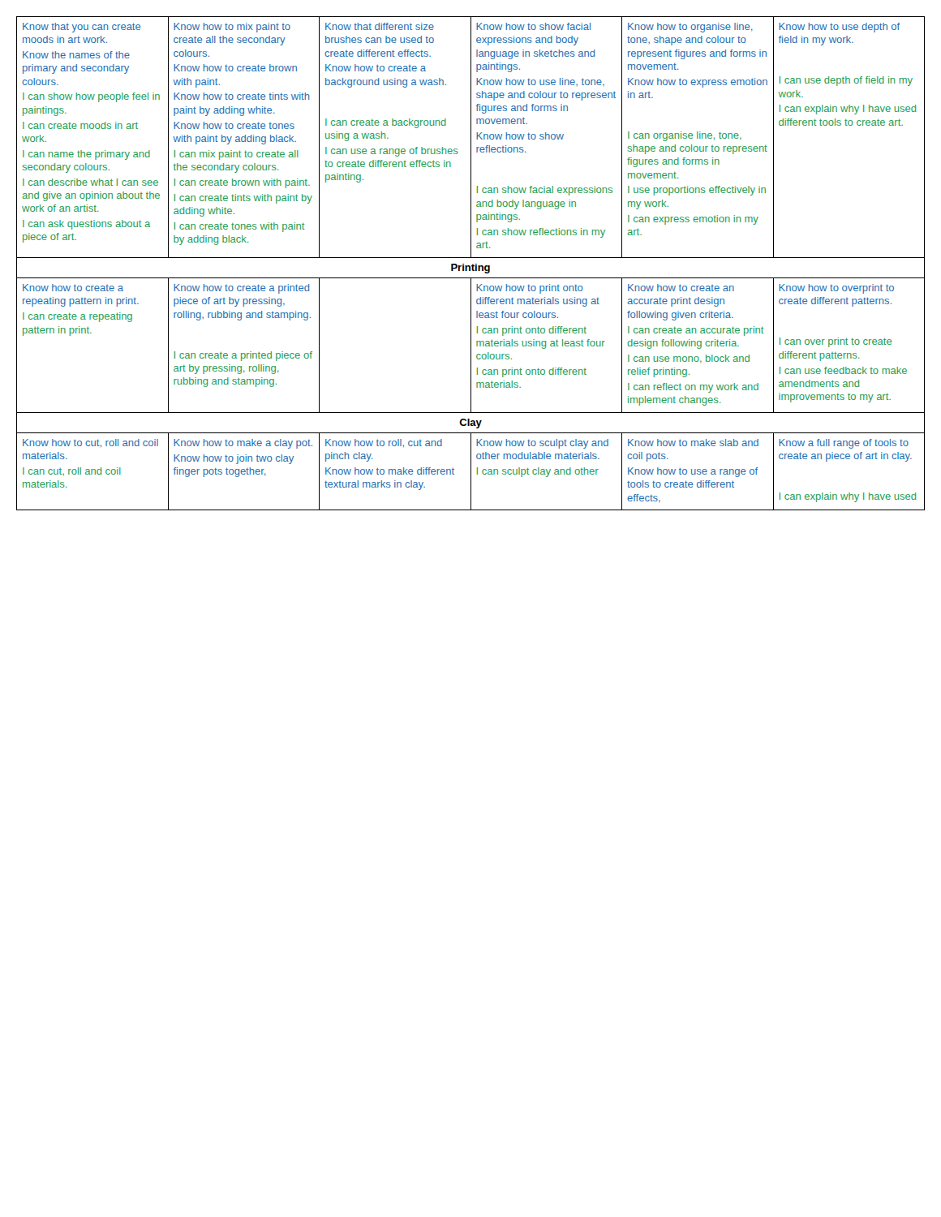| Know that you can create moods in art work. Know the names of the primary and secondary colours. I can show how people feel in paintings. I can create moods in art work. I can name the primary and secondary colours. I can describe what I can see and give an opinion about the work of an artist. I can ask questions about a piece of art. | Know how to mix paint to create all the secondary colours. Know how to create brown with paint. Know how to create tints with paint by adding white. Know how to create tones with paint by adding black. I can mix paint to create all the secondary colours. I can create brown with paint. I can create tints with paint by adding white. I can create tones with paint by adding black. | Know that different size brushes can be used to create different effects. Know how to create a background using a wash. I can create a background using a wash. I can use a range of brushes to create different effects in painting. | Know how to show facial expressions and body language in sketches and paintings. Know how to use line, tone, shape and colour to represent figures and forms in movement. Know how to show reflections. I can show facial expressions and body language in paintings. I can show reflections in my art. | Know how to organise line, tone, shape and colour to represent figures and forms in movement. Know how to express emotion in art. I can organise line, tone, shape and colour to represent figures and forms in movement. I use proportions effectively in my work. I can express emotion in my art. | Know how to use depth of field in my work. I can use depth of field in my work. I can explain why I have used different tools to create art. |
| Printing |
| Know how to create a repeating pattern in print. I can create a repeating pattern in print. | Know how to create a printed piece of art by pressing, rolling, rubbing and stamping. I can create a printed piece of art by pressing, rolling, rubbing and stamping. | | Know how to print onto different materials using at least four colours. I can print onto different materials using at least four colours. I can print onto different materials. | Know how to create an accurate print design following given criteria. I can create an accurate print design following criteria. I can use mono, block and relief printing. I can reflect on my work and implement changes. | Know how to overprint to create different patterns. I can over print to create different patterns. I can use feedback to make amendments and improvements to my art. |
| Clay |
| Know how to cut, roll and coil materials. I can cut, roll and coil materials. | Know how to make a clay pot. Know how to join two clay finger pots together, | Know how to roll, cut and pinch clay. Know how to make different textural marks in clay. | Know how to sculpt clay and other modulable materials. I can sculpt clay and other | Know how to make slab and coil pots. Know how to use a range of tools to create different effects, | Know a full range of tools to create an piece of art in clay. I can explain why I have used |